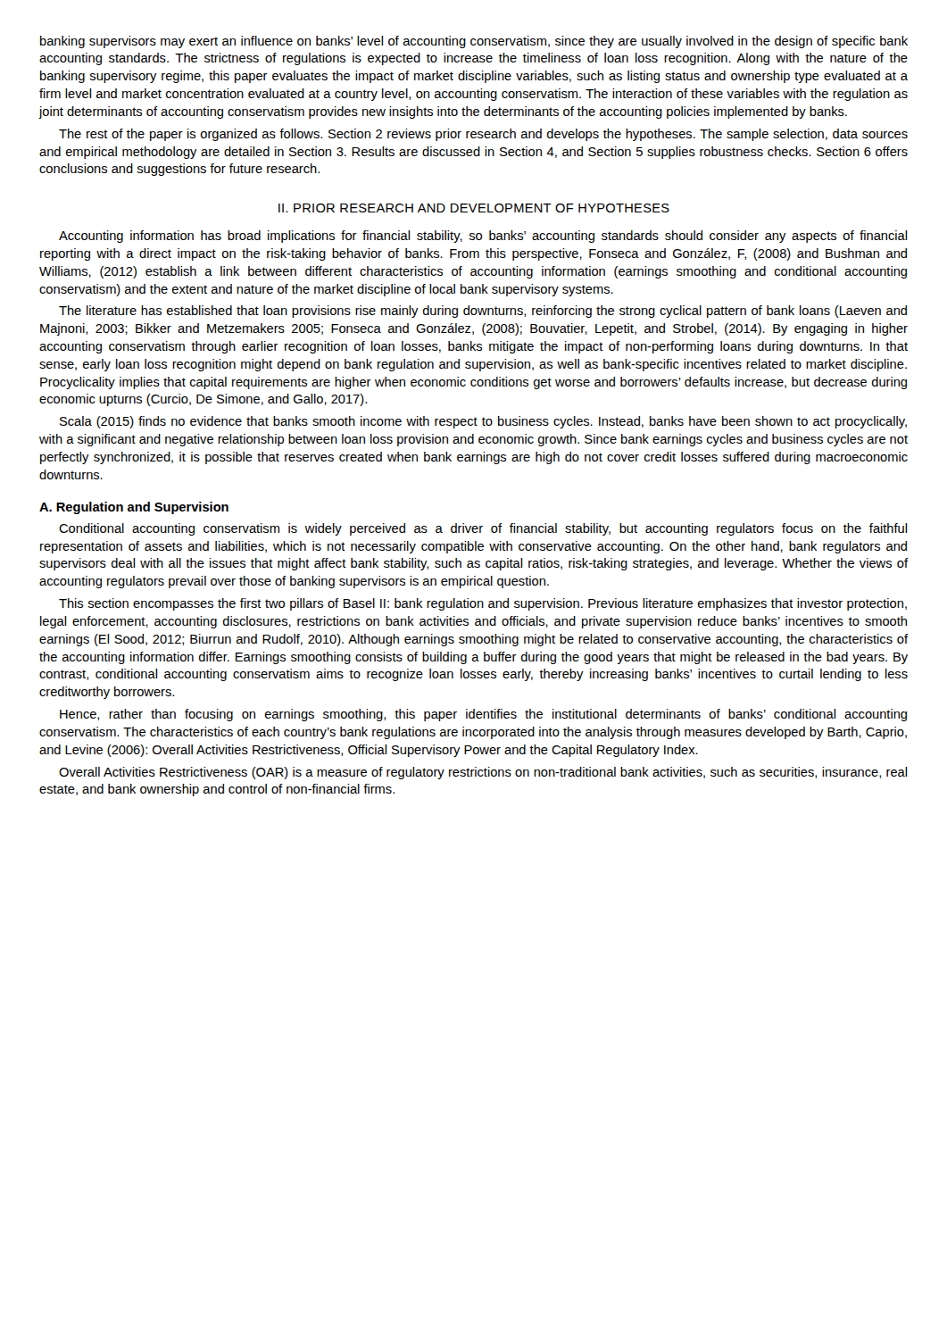banking supervisors may exert an influence on banks’ level of accounting conservatism, since they are usually involved in the design of specific bank accounting standards. The strictness of regulations is expected to increase the timeliness of loan loss recognition. Along with the nature of the banking supervisory regime, this paper evaluates the impact of market discipline variables, such as listing status and ownership type evaluated at a firm level and market concentration evaluated at a country level, on accounting conservatism. The interaction of these variables with the regulation as joint determinants of accounting conservatism provides new insights into the determinants of the accounting policies implemented by banks.
The rest of the paper is organized as follows. Section 2 reviews prior research and develops the hypotheses. The sample selection, data sources and empirical methodology are detailed in Section 3. Results are discussed in Section 4, and Section 5 supplies robustness checks. Section 6 offers conclusions and suggestions for future research.
II. Prior Research and Development of Hypotheses
Accounting information has broad implications for financial stability, so banks’ accounting standards should consider any aspects of financial reporting with a direct impact on the risk-taking behavior of banks. From this perspective, Fonseca and González, F, (2008) and Bushman and Williams, (2012) establish a link between different characteristics of accounting information (earnings smoothing and conditional accounting conservatism) and the extent and nature of the market discipline of local bank supervisory systems.
The literature has established that loan provisions rise mainly during downturns, reinforcing the strong cyclical pattern of bank loans (Laeven and Majnoni, 2003; Bikker and Metzemakers 2005; Fonseca and González, (2008); Bouvatier, Lepetit, and Strobel, (2014). By engaging in higher accounting conservatism through earlier recognition of loan losses, banks mitigate the impact of non-performing loans during downturns. In that sense, early loan loss recognition might depend on bank regulation and supervision, as well as bank-specific incentives related to market discipline. Procyclicality implies that capital requirements are higher when economic conditions get worse and borrowers’ defaults increase, but decrease during economic upturns (Curcio, De Simone, and Gallo, 2017).
Scala (2015) finds no evidence that banks smooth income with respect to business cycles. Instead, banks have been shown to act procyclically, with a significant and negative relationship between loan loss provision and economic growth. Since bank earnings cycles and business cycles are not perfectly synchronized, it is possible that reserves created when bank earnings are high do not cover credit losses suffered during macroeconomic downturns.
A. Regulation and Supervision
Conditional accounting conservatism is widely perceived as a driver of financial stability, but accounting regulators focus on the faithful representation of assets and liabilities, which is not necessarily compatible with conservative accounting. On the other hand, bank regulators and supervisors deal with all the issues that might affect bank stability, such as capital ratios, risk-taking strategies, and leverage. Whether the views of accounting regulators prevail over those of banking supervisors is an empirical question.
This section encompasses the first two pillars of Basel II: bank regulation and supervision. Previous literature emphasizes that investor protection, legal enforcement, accounting disclosures, restrictions on bank activities and officials, and private supervision reduce banks’ incentives to smooth earnings (El Sood, 2012; Biurrun and Rudolf, 2010). Although earnings smoothing might be related to conservative accounting, the characteristics of the accounting information differ. Earnings smoothing consists of building a buffer during the good years that might be released in the bad years. By contrast, conditional accounting conservatism aims to recognize loan losses early, thereby increasing banks’ incentives to curtail lending to less creditworthy borrowers.
Hence, rather than focusing on earnings smoothing, this paper identifies the institutional determinants of banks’ conditional accounting conservatism. The characteristics of each country’s bank regulations are incorporated into the analysis through measures developed by Barth, Caprio, and Levine (2006): Overall Activities Restrictiveness, Official Supervisory Power and the Capital Regulatory Index.
Overall Activities Restrictiveness (OAR) is a measure of regulatory restrictions on non-traditional bank activities, such as securities, insurance, real estate, and bank ownership and control of non-financial firms.